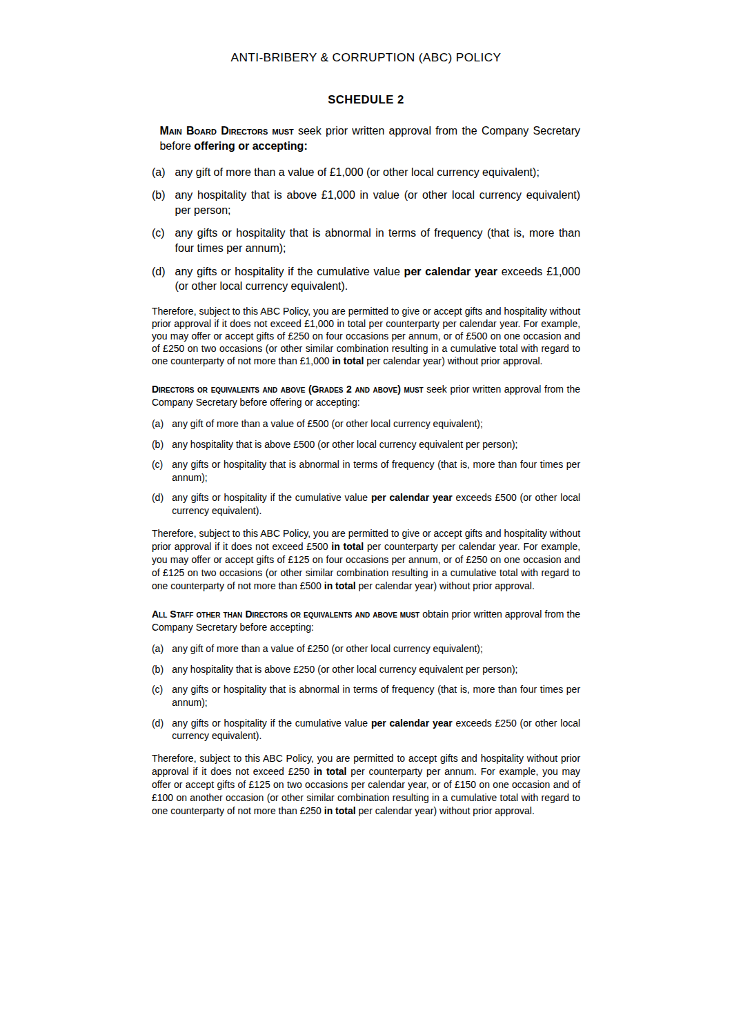ANTI-BRIBERY & CORRUPTION (ABC) POLICY
SCHEDULE 2
Main Board Directors must seek prior written approval from the Company Secretary before offering or accepting:
(a) any gift of more than a value of £1,000 (or other local currency equivalent);
(b) any hospitality that is above £1,000 in value (or other local currency equivalent) per person;
(c) any gifts or hospitality that is abnormal in terms of frequency (that is, more than four times per annum);
(d) any gifts or hospitality if the cumulative value per calendar year exceeds £1,000 (or other local currency equivalent).
Therefore, subject to this ABC Policy, you are permitted to give or accept gifts and hospitality without prior approval if it does not exceed £1,000 in total per counterparty per calendar year. For example, you may offer or accept gifts of £250 on four occasions per annum, or of £500 on one occasion and of £250 on two occasions (or other similar combination resulting in a cumulative total with regard to one counterparty of not more than £1,000 in total per calendar year) without prior approval.
Directors or equivalents and above (Grades 2 and above) must seek prior written approval from the Company Secretary before offering or accepting:
(a) any gift of more than a value of £500 (or other local currency equivalent);
(b) any hospitality that is above £500 (or other local currency equivalent per person);
(c) any gifts or hospitality that is abnormal in terms of frequency (that is, more than four times per annum);
(d) any gifts or hospitality if the cumulative value per calendar year exceeds £500 (or other local currency equivalent).
Therefore, subject to this ABC Policy, you are permitted to give or accept gifts and hospitality without prior approval if it does not exceed £500 in total per counterparty per calendar year. For example, you may offer or accept gifts of £125 on four occasions per annum, or of £250 on one occasion and of £125 on two occasions (or other similar combination resulting in a cumulative total with regard to one counterparty of not more than £500 in total per calendar year) without prior approval.
All Staff other than Directors or equivalents and above must obtain prior written approval from the Company Secretary before accepting:
(a) any gift of more than a value of £250 (or other local currency equivalent);
(b) any hospitality that is above £250 (or other local currency equivalent per person);
(c) any gifts or hospitality that is abnormal in terms of frequency (that is, more than four times per annum);
(d) any gifts or hospitality if the cumulative value per calendar year exceeds £250 (or other local currency equivalent).
Therefore, subject to this ABC Policy, you are permitted to accept gifts and hospitality without prior approval if it does not exceed £250 in total per counterparty per annum. For example, you may offer or accept gifts of £125 on two occasions per calendar year, or of £150 on one occasion and of £100 on another occasion (or other similar combination resulting in a cumulative total with regard to one counterparty of not more than £250 in total per calendar year) without prior approval.